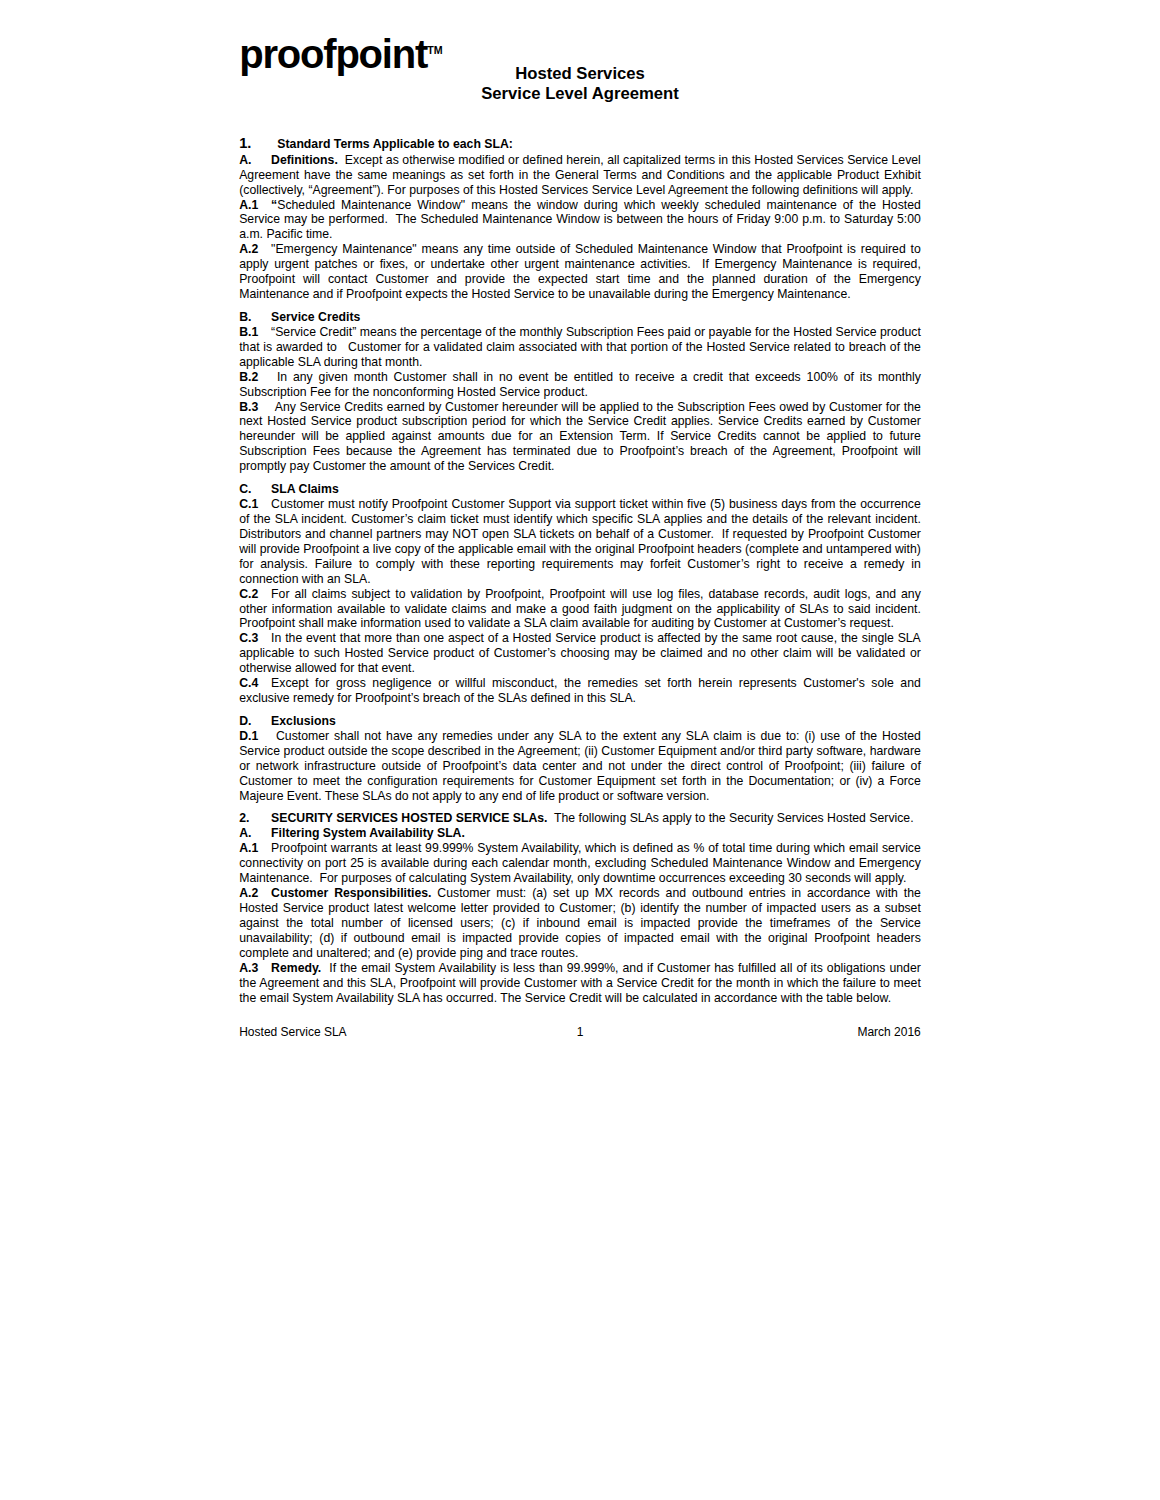proofpointTM
Hosted Services
Service Level Agreement
1. Standard Terms Applicable to each SLA:
A. Definitions. Except as otherwise modified or defined herein, all capitalized terms in this Hosted Services Service Level Agreement have the same meanings as set forth in the General Terms and Conditions and the applicable Product Exhibit (collectively, “Agreement”). For purposes of this Hosted Services Service Level Agreement the following definitions will apply.
A.1“Scheduled Maintenance Window" means the window during which weekly scheduled maintenance of the Hosted Service may be performed. The Scheduled Maintenance Window is between the hours of Friday 9:00 p.m. to Saturday 5:00 a.m. Pacific time.
A.2"Emergency Maintenance" means any time outside of Scheduled Maintenance Window that Proofpoint is required to apply urgent patches or fixes, or undertake other urgent maintenance activities. If Emergency Maintenance is required, Proofpoint will contact Customer and provide the expected start time and the planned duration of the Emergency Maintenance and if Proofpoint expects the Hosted Service to be unavailable during the Emergency Maintenance.
B. Service Credits
B.1“Service Credit” means the percentage of the monthly Subscription Fees paid or payable for the Hosted Service product that is awarded to Customer for a validated claim associated with that portion of the Hosted Service related to breach of the applicable SLA during that month.
B.2 In any given month Customer shall in no event be entitled to receive a credit that exceeds 100% of its monthly Subscription Fee for the nonconforming Hosted Service product.
B.3 Any Service Credits earned by Customer hereunder will be applied to the Subscription Fees owed by Customer for the next Hosted Service product subscription period for which the Service Credit applies. Service Credits earned by Customer hereunder will be applied against amounts due for an Extension Term. If Service Credits cannot be applied to future Subscription Fees because the Agreement has terminated due to Proofpoint’s breach of the Agreement, Proofpoint will promptly pay Customer the amount of the Services Credit.
C. SLA Claims
C.1 Customer must notify Proofpoint Customer Support via support ticket within five (5) business days from the occurrence of the SLA incident. Customer’s claim ticket must identify which specific SLA applies and the details of the relevant incident. Distributors and channel partners may NOT open SLA tickets on behalf of a Customer. If requested by Proofpoint Customer will provide Proofpoint a live copy of the applicable email with the original Proofpoint headers (complete and untampered with) for analysis. Failure to comply with these reporting requirements may forfeit Customer’s right to receive a remedy in connection with an SLA.
C.2 For all claims subject to validation by Proofpoint, Proofpoint will use log files, database records, audit logs, and any other information available to validate claims and make a good faith judgment on the applicability of SLAs to said incident. Proofpoint shall make information used to validate a SLA claim available for auditing by Customer at Customer’s request.
C.3 In the event that more than one aspect of a Hosted Service product is affected by the same root cause, the single SLA applicable to such Hosted Service product of Customer’s choosing may be claimed and no other claim will be validated or otherwise allowed for that event.
C.4 Except for gross negligence or willful misconduct, the remedies set forth herein represents Customer's sole and exclusive remedy for Proofpoint’s breach of the SLAs defined in this SLA.
D. Exclusions
D.1 Customer shall not have any remedies under any SLA to the extent any SLA claim is due to: (i) use of the Hosted Service product outside the scope described in the Agreement; (ii) Customer Equipment and/or third party software, hardware or network infrastructure outside of Proofpoint’s data center and not under the direct control of Proofpoint; (iii) failure of Customer to meet the configuration requirements for Customer Equipment set forth in the Documentation; or (iv) a Force Majeure Event. These SLAs do not apply to any end of life product or software version.
2. SECURITY SERVICES HOSTED SERVICE SLAs. The following SLAs apply to the Security Services Hosted Service.
A. Filtering System Availability SLA.
A.1 Proofpoint warrants at least 99.999% System Availability, which is defined as % of total time during which email service connectivity on port 25 is available during each calendar month, excluding Scheduled Maintenance Window and Emergency Maintenance. For purposes of calculating System Availability, only downtime occurrences exceeding 30 seconds will apply.
A.2 Customer Responsibilities. Customer must: (a) set up MX records and outbound entries in accordance with the Hosted Service product latest welcome letter provided to Customer; (b) identify the number of impacted users as a subset against the total number of licensed users; (c) if inbound email is impacted provide the timeframes of the Service unavailability; (d) if outbound email is impacted provide copies of impacted email with the original Proofpoint headers complete and unaltered; and (e) provide ping and trace routes.
A.3 Remedy. If the email System Availability is less than 99.999%, and if Customer has fulfilled all of its obligations under the Agreement and this SLA, Proofpoint will provide Customer with a Service Credit for the month in which the failure to meet the email System Availability SLA has occurred. The Service Credit will be calculated in accordance with the table below.
Hosted Service SLA
1
March 2016